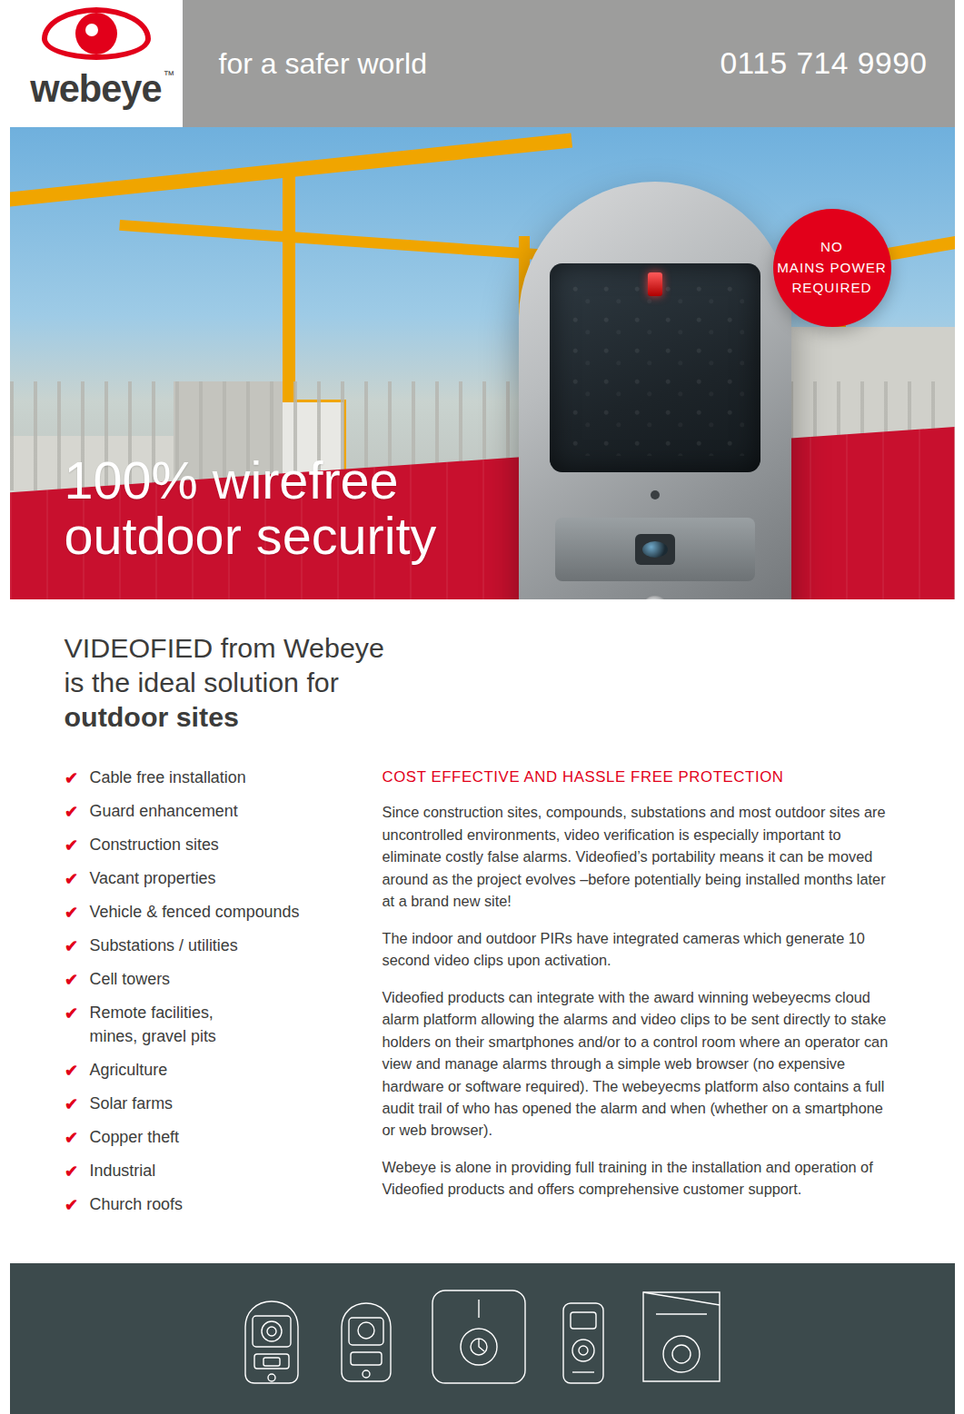webeye™
for a safer world
0115 714 9990
100% wirefree
outdoor security
NO MAINS POWER REQUIRED
VIDEOFIED from Webeye
is the ideal solution for
outdoor sites
Cable free installation
Guard enhancement
Construction sites
Vacant properties
Vehicle & fenced compounds
Substations / utilities
Cell towers
Remote facilities,
mines, gravel pits
Agriculture
Solar farms
Copper theft
Industrial
Church roofs
Cost effective and hassle free protection
Since construction sites, compounds, substations and most outdoor sites are uncontrolled environments, video verification is especially important to eliminate costly false alarms. Videofied’s portability means it can be moved around as the project evolves –before potentially being installed months later at a brand new site!
The indoor and outdoor PIRs have integrated cameras which generate 10 second video clips upon activation.
Videofied products can integrate with the award winning webeyecms cloud alarm platform allowing the alarms and video clips to be sent directly to stake holders on their smartphones and/or to a control room where an operator can view and manage alarms through a simple web browser (no expensive hardware or software required). The webeyecms platform also contains a full audit trail of who has opened the alarm and when (whether on a smartphone or web browser).
Webeye is alone in providing full training in the installation and operation of Videofied products and offers comprehensive customer support.